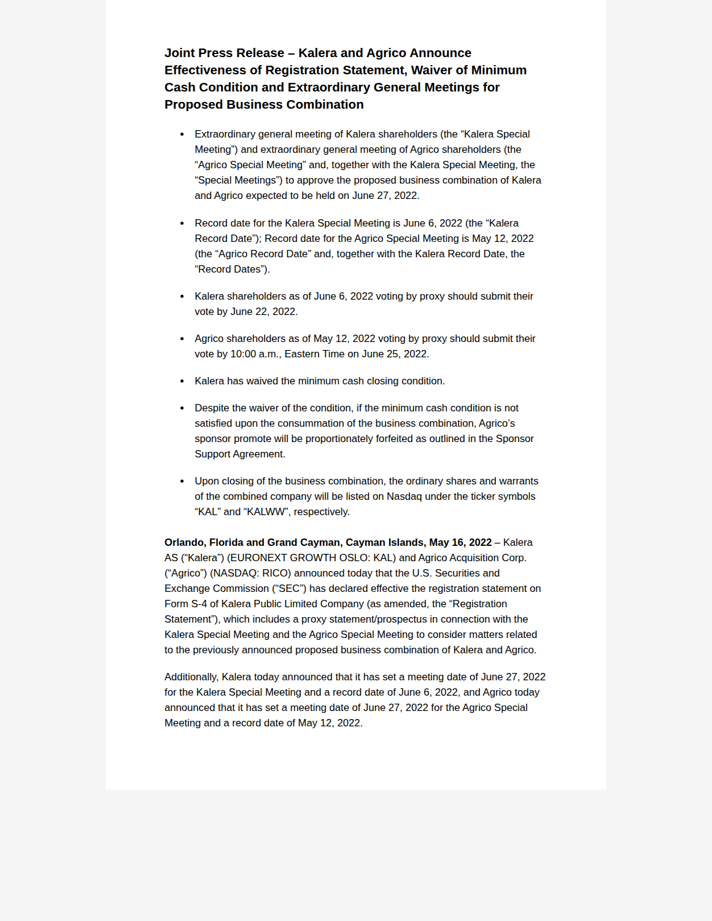Joint Press Release – Kalera and Agrico Announce Effectiveness of Registration Statement, Waiver of Minimum Cash Condition and Extraordinary General Meetings for Proposed Business Combination
Extraordinary general meeting of Kalera shareholders (the “Kalera Special Meeting”) and extraordinary general meeting of Agrico shareholders (the “Agrico Special Meeting” and, together with the Kalera Special Meeting, the “Special Meetings”) to approve the proposed business combination of Kalera and Agrico expected to be held on June 27, 2022.
Record date for the Kalera Special Meeting is June 6, 2022 (the “Kalera Record Date”); Record date for the Agrico Special Meeting is May 12, 2022 (the “Agrico Record Date” and, together with the Kalera Record Date, the “Record Dates”).
Kalera shareholders as of June 6, 2022 voting by proxy should submit their vote by June 22, 2022.
Agrico shareholders as of May 12, 2022 voting by proxy should submit their vote by 10:00 a.m., Eastern Time on June 25, 2022.
Kalera has waived the minimum cash closing condition.
Despite the waiver of the condition, if the minimum cash condition is not satisfied upon the consummation of the business combination, Agrico’s sponsor promote will be proportionately forfeited as outlined in the Sponsor Support Agreement.
Upon closing of the business combination, the ordinary shares and warrants of the combined company will be listed on Nasdaq under the ticker symbols “KAL” and “KALWW”, respectively.
Orlando, Florida and Grand Cayman, Cayman Islands, May 16, 2022 – Kalera AS (“Kalera”) (EURONEXT GROWTH OSLO: KAL) and Agrico Acquisition Corp. (“Agrico”) (NASDAQ: RICO) announced today that the U.S. Securities and Exchange Commission (“SEC”) has declared effective the registration statement on Form S-4 of Kalera Public Limited Company (as amended, the “Registration Statement”), which includes a proxy statement/prospectus in connection with the Kalera Special Meeting and the Agrico Special Meeting to consider matters related to the previously announced proposed business combination of Kalera and Agrico.
Additionally, Kalera today announced that it has set a meeting date of June 27, 2022 for the Kalera Special Meeting and a record date of June 6, 2022, and Agrico today announced that it has set a meeting date of June 27, 2022 for the Agrico Special Meeting and a record date of May 12, 2022.